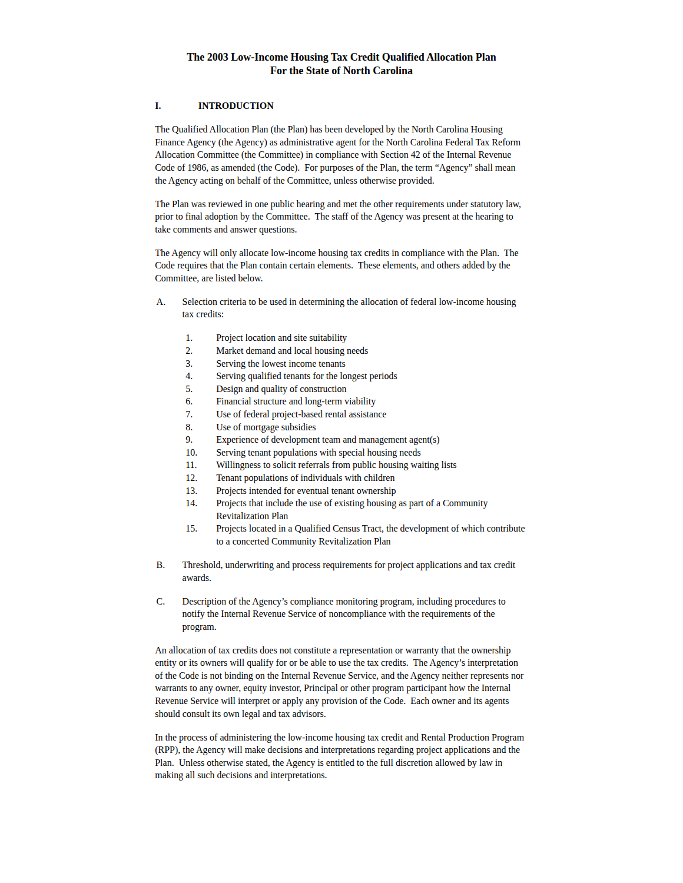The 2003 Low-Income Housing Tax Credit Qualified Allocation Plan For the State of North Carolina
I. INTRODUCTION
The Qualified Allocation Plan (the Plan) has been developed by the North Carolina Housing Finance Agency (the Agency) as administrative agent for the North Carolina Federal Tax Reform Allocation Committee (the Committee) in compliance with Section 42 of the Internal Revenue Code of 1986, as amended (the Code). For purposes of the Plan, the term “Agency” shall mean the Agency acting on behalf of the Committee, unless otherwise provided.
The Plan was reviewed in one public hearing and met the other requirements under statutory law, prior to final adoption by the Committee. The staff of the Agency was present at the hearing to take comments and answer questions.
The Agency will only allocate low-income housing tax credits in compliance with the Plan. The Code requires that the Plan contain certain elements. These elements, and others added by the Committee, are listed below.
A. Selection criteria to be used in determining the allocation of federal low-income housing tax credits:
1. Project location and site suitability
2. Market demand and local housing needs
3. Serving the lowest income tenants
4. Serving qualified tenants for the longest periods
5. Design and quality of construction
6. Financial structure and long-term viability
7. Use of federal project-based rental assistance
8. Use of mortgage subsidies
9. Experience of development team and management agent(s)
10. Serving tenant populations with special housing needs
11. Willingness to solicit referrals from public housing waiting lists
12. Tenant populations of individuals with children
13. Projects intended for eventual tenant ownership
14. Projects that include the use of existing housing as part of a Community Revitalization Plan
15. Projects located in a Qualified Census Tract, the development of which contribute to a concerted Community Revitalization Plan
B. Threshold, underwriting and process requirements for project applications and tax credit awards.
C. Description of the Agency’s compliance monitoring program, including procedures to notify the Internal Revenue Service of noncompliance with the requirements of the program.
An allocation of tax credits does not constitute a representation or warranty that the ownership entity or its owners will qualify for or be able to use the tax credits. The Agency’s interpretation of the Code is not binding on the Internal Revenue Service, and the Agency neither represents nor warrants to any owner, equity investor, Principal or other program participant how the Internal Revenue Service will interpret or apply any provision of the Code. Each owner and its agents should consult its own legal and tax advisors.
In the process of administering the low-income housing tax credit and Rental Production Program (RPP), the Agency will make decisions and interpretations regarding project applications and the Plan. Unless otherwise stated, the Agency is entitled to the full discretion allowed by law in making all such decisions and interpretations.